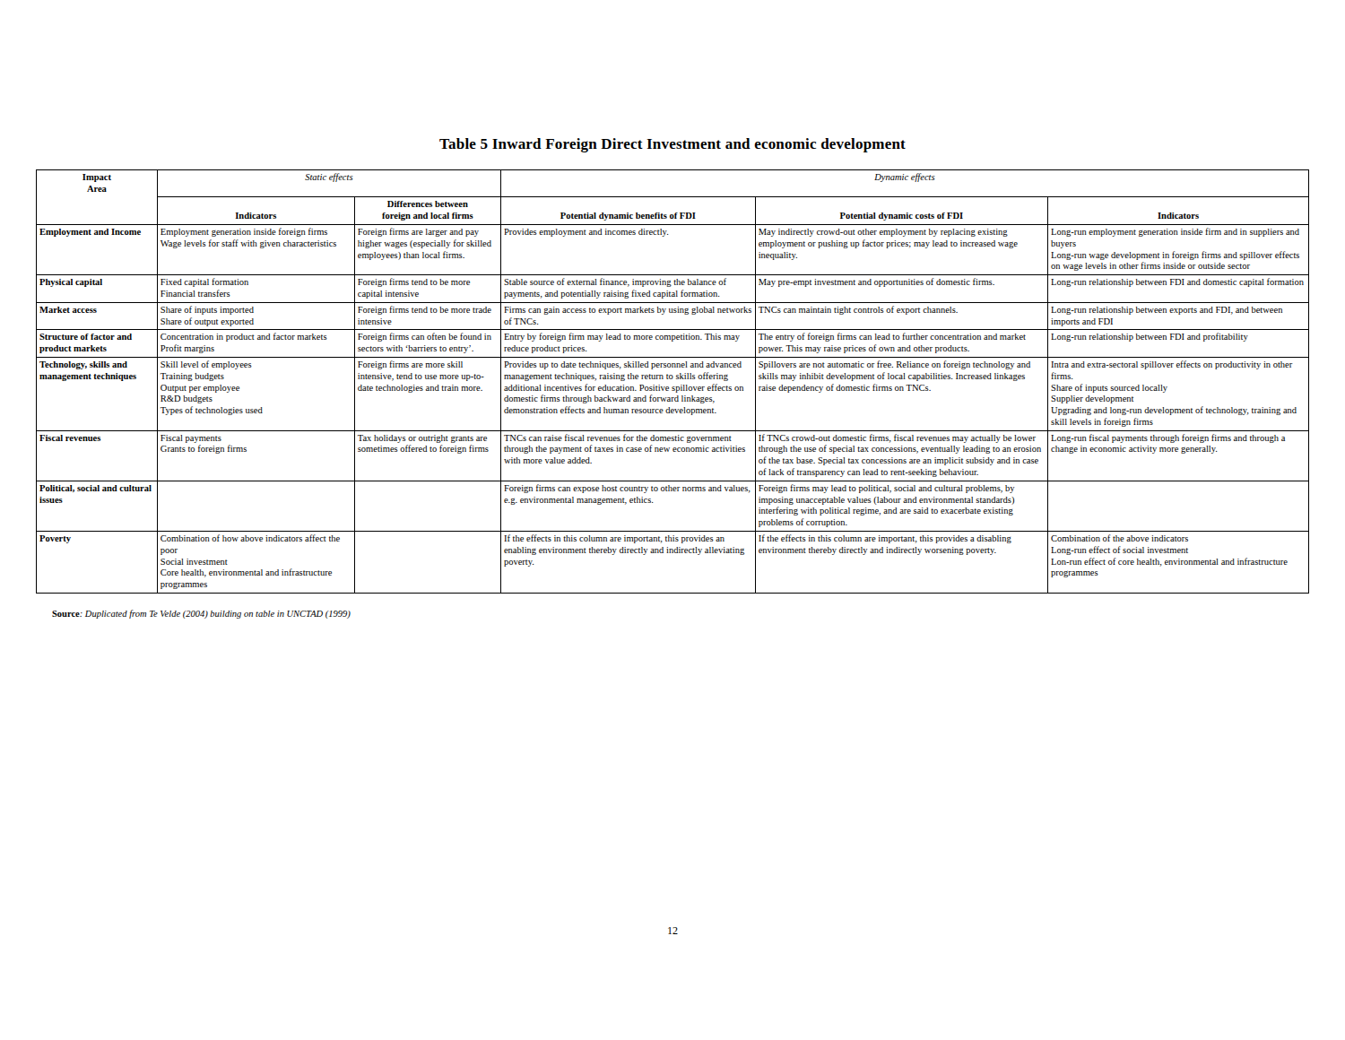Table 5 Inward Foreign Direct Investment and economic development
| Impact Area | Static effects | Dynamic effects |
| --- | --- | --- |
| | Indicators | Differences between foreign and local firms | Potential dynamic benefits of FDI | Potential dynamic costs of FDI | Indicators |
| Employment and Income | Employment generation inside foreign firms Wage levels for staff with given characteristics | Foreign firms are larger and pay higher wages (especially for skilled employees) than local firms. | Provides employment and incomes directly. | May indirectly crowd-out other employment by replacing existing employment or pushing up factor prices; may lead to increased wage inequality. | Long-run employment generation inside firm and in suppliers and buyers Long-run wage development in foreign firms and spillover effects on wage levels in other firms inside or outside sector |
| Physical capital | Fixed capital formation Financial transfers | Foreign firms tend to be more capital intensive | Stable source of external finance, improving the balance of payments, and potentially raising fixed capital formation. | May pre-empt investment and opportunities of domestic firms. | Long-run relationship between FDI and domestic capital formation |
| Market access | Share of inputs imported Share of output exported | Foreign firms tend to be more trade intensive | Firms can gain access to export markets by using global networks of TNCs. | TNCs can maintain tight controls of export channels. | Long-run relationship between exports and FDI, and between imports and FDI |
| Structure of factor and product markets | Concentration in product and factor markets Profit margins | Foreign firms can often be found in sectors with ‘barriers to entry’. | Entry by foreign firm may lead to more competition. This may reduce product prices. | The entry of foreign firms can lead to further concentration and market power. This may raise prices of own and other products. | Long-run relationship between FDI and profitability |
| Technology, skills and management techniques | Skill level of employees Training budgets Output per employee R&D budgets Types of technologies used | Foreign firms are more skill intensive, tend to use more up-to-date technologies and train more. | Provides up to date techniques, skilled personnel and advanced management techniques, raising the return to skills offering additional incentives for education. Positive spillover effects on domestic firms through backward and forward linkages, demonstration effects and human resource development. | Spillovers are not automatic or free. Reliance on foreign technology and skills may inhibit development of local capabilities. Increased linkages raise dependency of domestic firms on TNCs. | Intra and extra-sectoral spillover effects on productivity in other firms. Share of inputs sourced locally Supplier development Upgrading and long-run development of technology, training and skill levels in foreign firms |
| Fiscal revenues | Fiscal payments Grants to foreign firms | Tax holidays or outright grants are sometimes offered to foreign firms | TNCs can raise fiscal revenues for the domestic government through the payment of taxes in case of new economic activities with more value added. | If TNCs crowd-out domestic firms, fiscal revenues may actually be lower through the use of special tax concessions, eventually leading to an erosion of the tax base. Special tax concessions are an implicit subsidy and in case of lack of transparency can lead to rent-seeking behaviour. | Long-run fiscal payments through foreign firms and through a change in economic activity more generally. |
| Political, social and cultural issues | | | Foreign firms can expose host country to other norms and values, e.g. environmental management, ethics. | Foreign firms may lead to political, social and cultural problems, by imposing unacceptable values (labour and environmental standards) interfering with political regime, and are said to exacerbate existing problems of corruption. | |
| Poverty | Combination of how above indicators affect the poor Social investment Core health, environmental and infrastructure programmes | | If the effects in this column are important, this provides an enabling environment thereby directly and indirectly alleviating poverty. | If the effects in this column are important, this provides a disabling environment thereby directly and indirectly worsening poverty. | Combination of the above indicators Long-run effect of social investment Lon-run effect of core health, environmental and infrastructure programmes |
Source: Duplicated from Te Velde (2004) building on table in UNCTAD (1999)
12